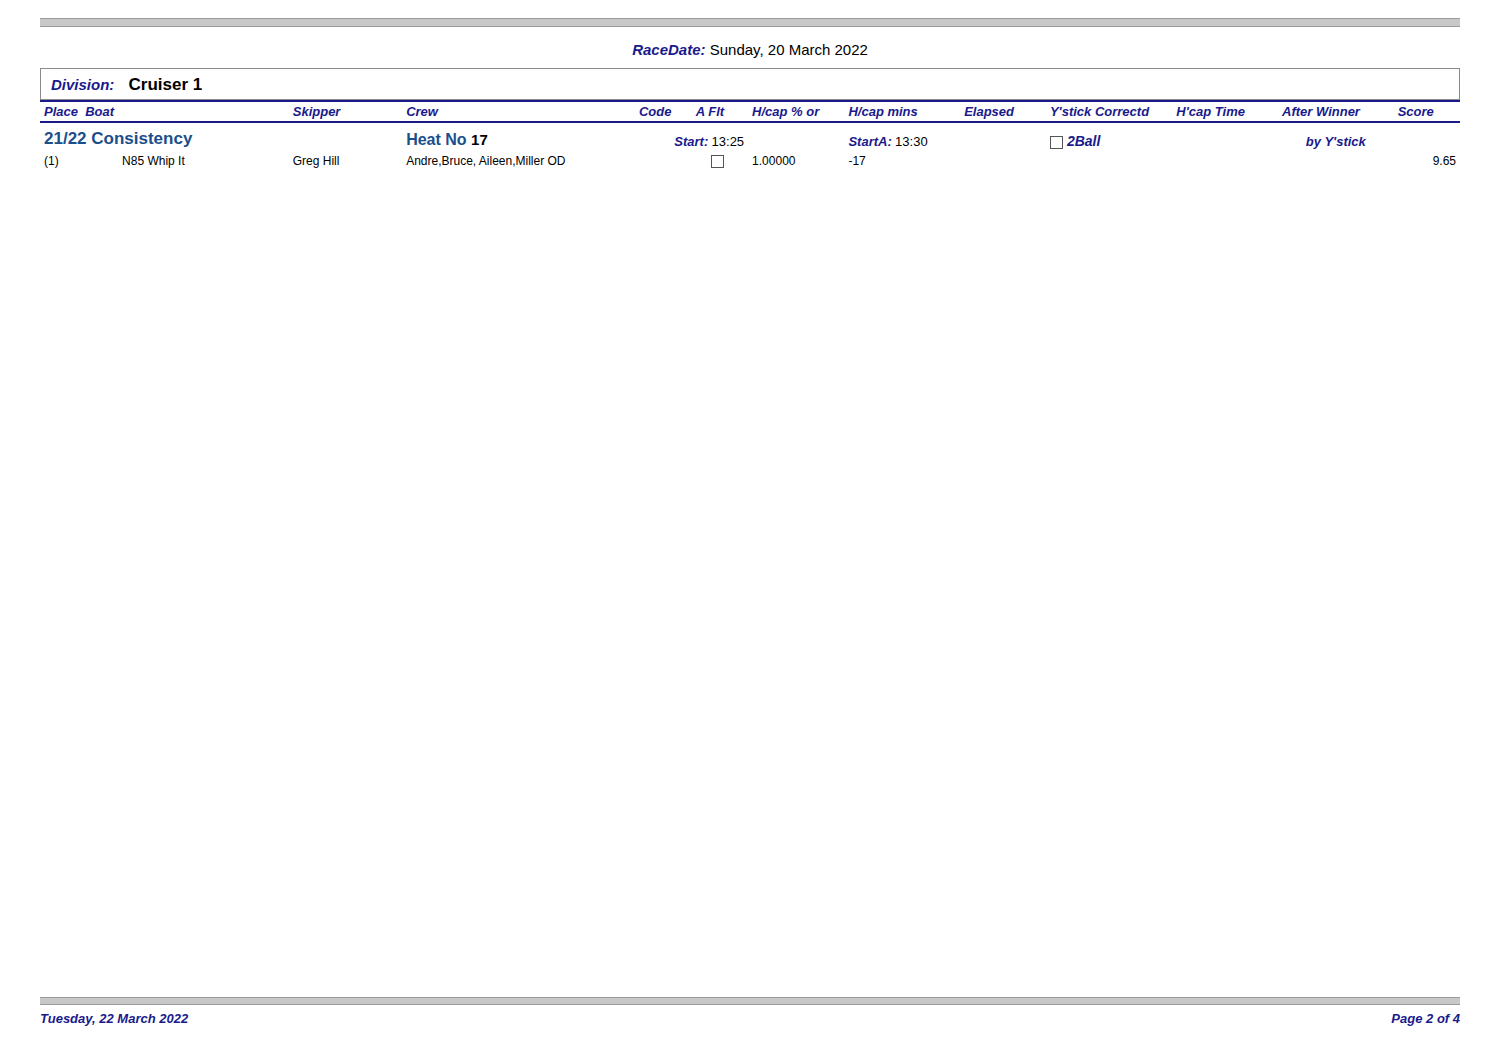RaceDate: Sunday, 20 March 2022
Division: Cruiser 1
| Place Boat | | Skipper | Crew | Code | A Flt | H/cap % or | H/cap mins | Elapsed | Y'stick Correctd | H'cap Time | After Winner | Score |
| --- | --- | --- | --- | --- | --- | --- | --- | --- | --- | --- | --- | --- |
| 21/22 Consistency | | Heat No 17 | Start: 13:25 | | StartA: 13:30 | | 2Ball | | by Y'stick | |
| (1) | N85 Whip It | Greg Hill | Andre,Bruce, Aileen,Miller OD | | | 1.00000 | -17 | | | | | 9.65 |
Tuesday, 22 March 2022 Page 2 of 4